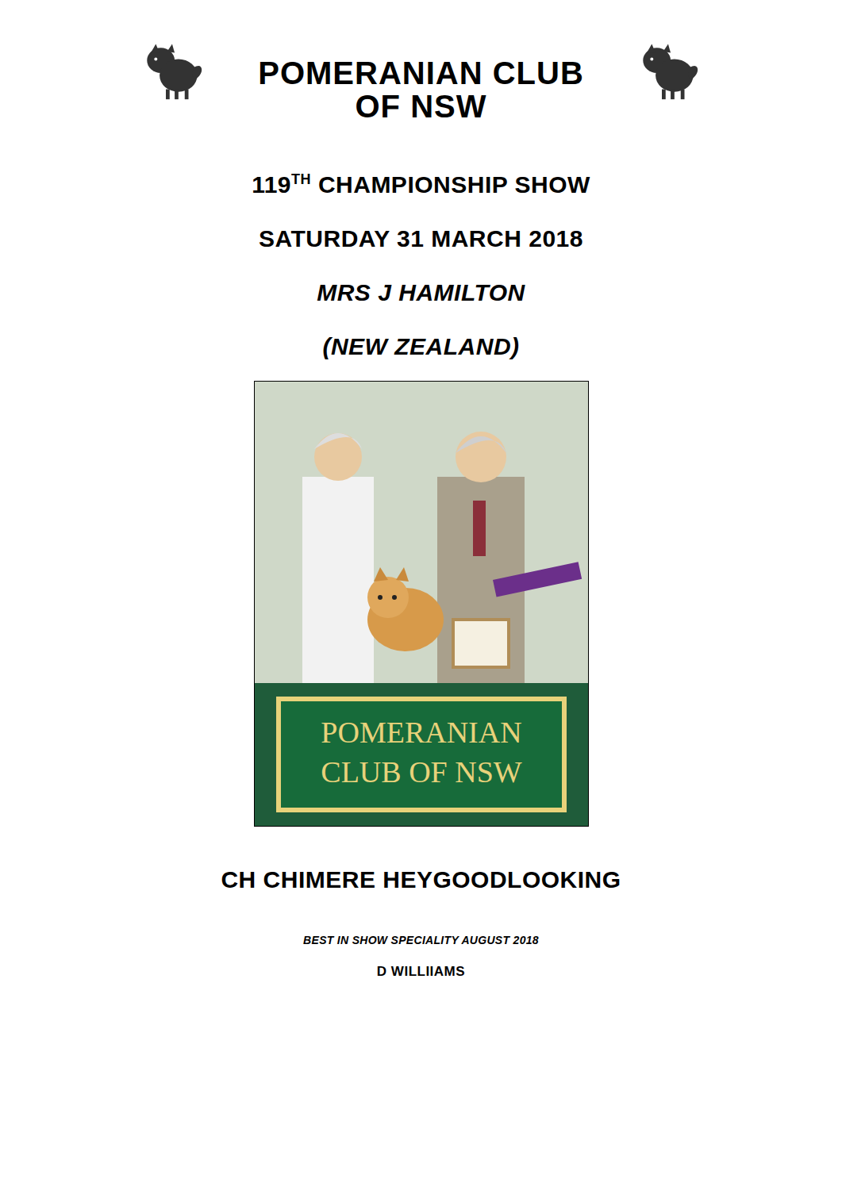Pomeranian Club of NSW
119TH CHAMPIONSHIP SHOW
SATURDAY 31 MARCH 2018
MRS J HAMILTON
(NEW ZEALAND)
CH CHIMERE HEYGOODLOOKING
BEST IN SHOW SPECIALITY AUGUST 2018
D WILLIIAMS